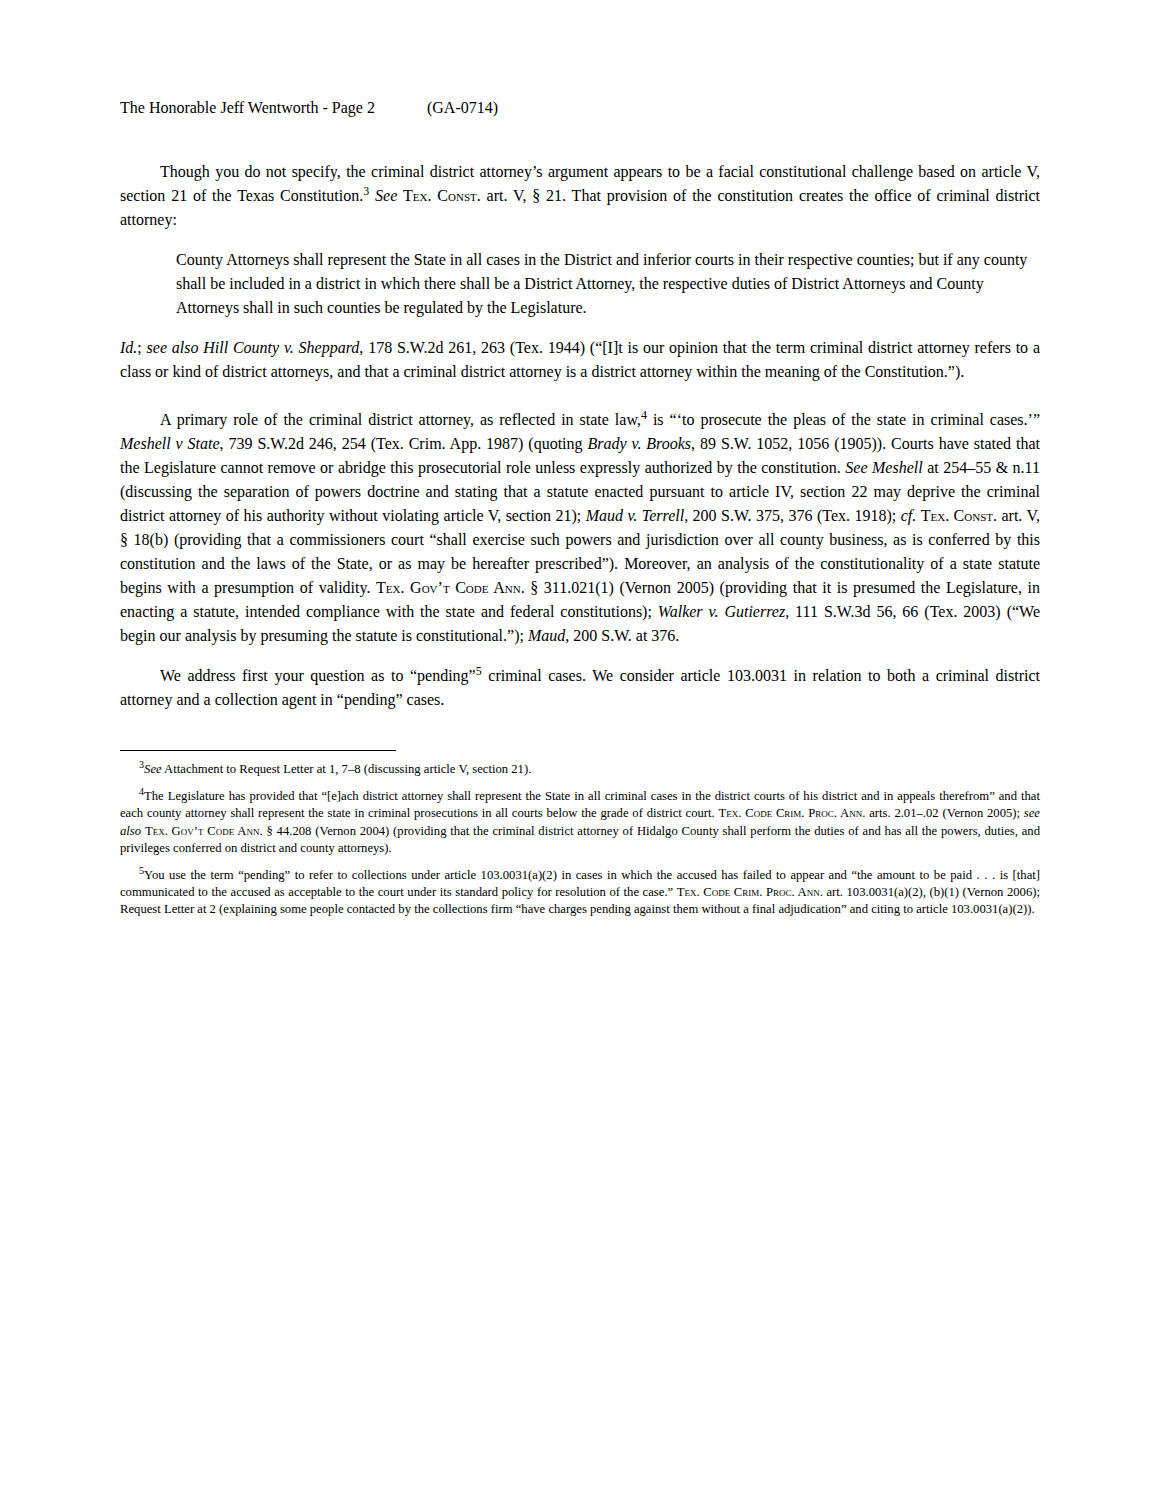The Honorable Jeff Wentworth - Page 2 (GA-0714)
Though you do not specify, the criminal district attorney’s argument appears to be a facial constitutional challenge based on article V, section 21 of the Texas Constitution.3 See Tex. Const. art. V, § 21. That provision of the constitution creates the office of criminal district attorney:
County Attorneys shall represent the State in all cases in the District and inferior courts in their respective counties; but if any county shall be included in a district in which there shall be a District Attorney, the respective duties of District Attorneys and County Attorneys shall in such counties be regulated by the Legislature.
Id.; see also Hill County v. Sheppard, 178 S.W.2d 261, 263 (Tex. 1944) (“[I]t is our opinion that the term criminal district attorney refers to a class or kind of district attorneys, and that a criminal district attorney is a district attorney within the meaning of the Constitution.”).
A primary role of the criminal district attorney, as reflected in state law,4 is “‘to prosecute the pleas of the state in criminal cases.’” Meshell v State, 739 S.W.2d 246, 254 (Tex. Crim. App. 1987) (quoting Brady v. Brooks, 89 S.W. 1052, 1056 (1905)). Courts have stated that the Legislature cannot remove or abridge this prosecutorial role unless expressly authorized by the constitution. See Meshell at 254–55 & n.11 (discussing the separation of powers doctrine and stating that a statute enacted pursuant to article IV, section 22 may deprive the criminal district attorney of his authority without violating article V, section 21); Maud v. Terrell, 200 S.W. 375, 376 (Tex. 1918); cf. Tex. Const. art. V, § 18(b) (providing that a commissioners court “shall exercise such powers and jurisdiction over all county business, as is conferred by this constitution and the laws of the State, or as may be hereafter prescribed”). Moreover, an analysis of the constitutionality of a state statute begins with a presumption of validity. Tex. Gov’t Code Ann. § 311.021(1) (Vernon 2005) (providing that it is presumed the Legislature, in enacting a statute, intended compliance with the state and federal constitutions); Walker v. Gutierrez, 111 S.W.3d 56, 66 (Tex. 2003) (“We begin our analysis by presuming the statute is constitutional.”); Maud, 200 S.W. at 376.
We address first your question as to “pending”5 criminal cases. We consider article 103.0031 in relation to both a criminal district attorney and a collection agent in “pending” cases.
3See Attachment to Request Letter at 1, 7–8 (discussing article V, section 21).
4The Legislature has provided that “[e]ach district attorney shall represent the State in all criminal cases in the district courts of his district and in appeals therefrom” and that each county attorney shall represent the state in criminal prosecutions in all courts below the grade of district court. Tex. Code Crim. Proc. Ann. arts. 2.01–.02 (Vernon 2005); see also Tex. Gov’t Code Ann. § 44.208 (Vernon 2004) (providing that the criminal district attorney of Hidalgo County shall perform the duties of and has all the powers, duties, and privileges conferred on district and county attorneys).
5You use the term “pending” to refer to collections under article 103.0031(a)(2) in cases in which the accused has failed to appear and “the amount to be paid . . . is [that] communicated to the accused as acceptable to the court under its standard policy for resolution of the case.” Tex. Code Crim. Proc. Ann. art. 103.0031(a)(2), (b)(1) (Vernon 2006); Request Letter at 2 (explaining some people contacted by the collections firm “have charges pending against them without a final adjudication” and citing to article 103.0031(a)(2)).